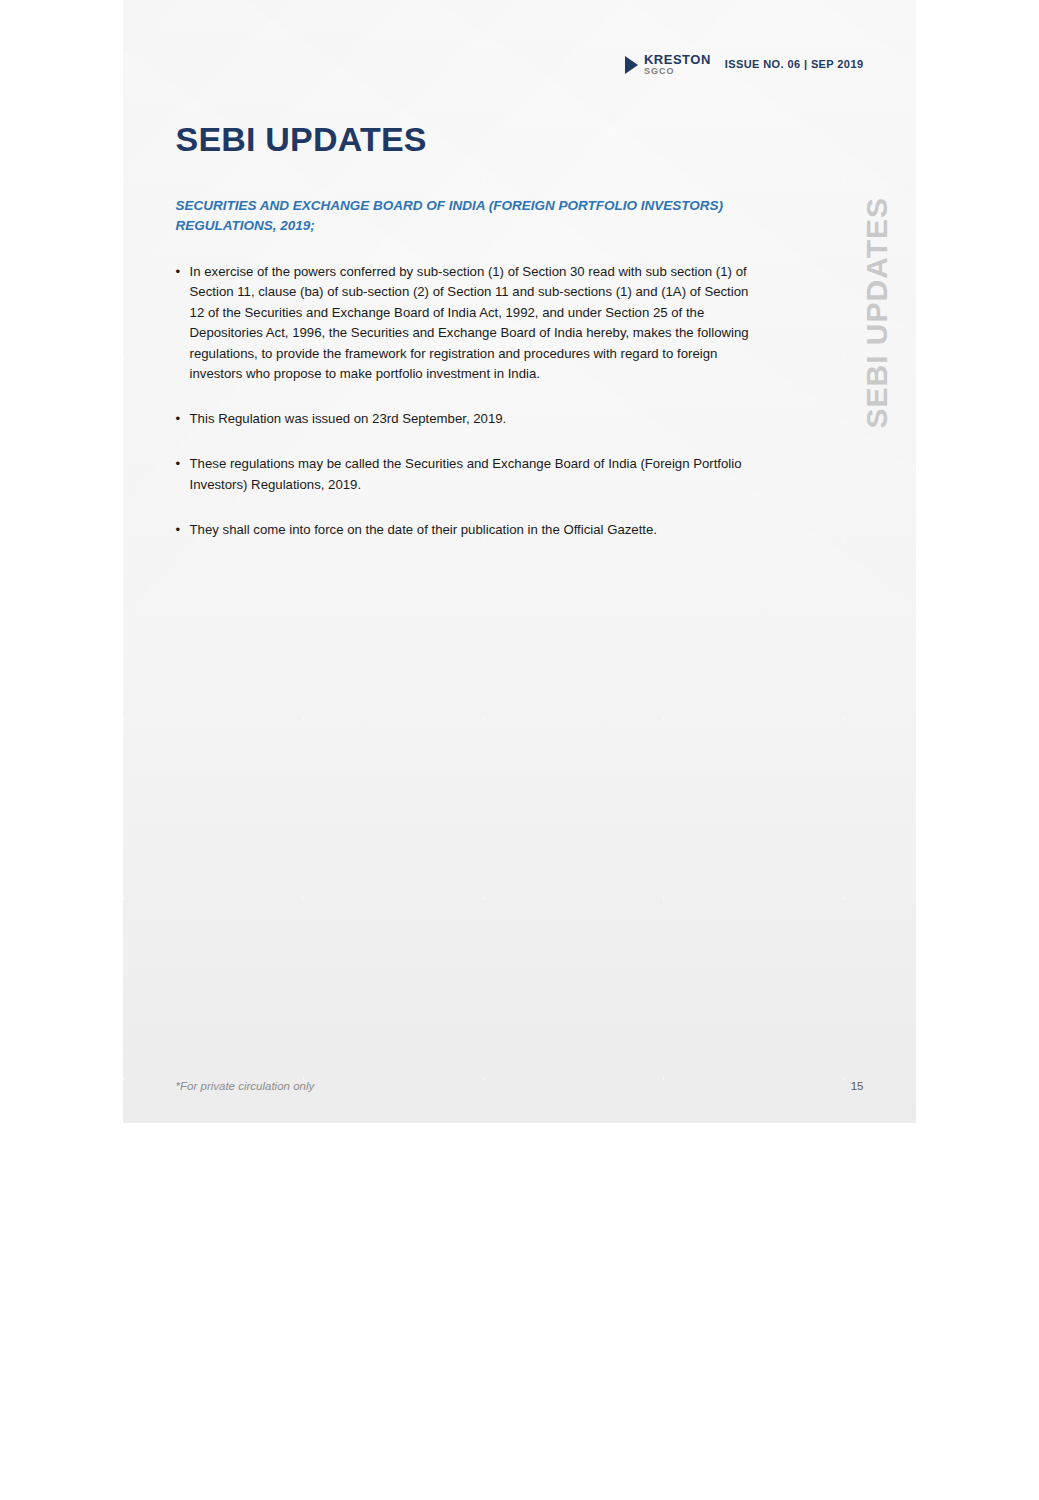KRESTON SGCO
ISSUE NO. 06 | SEP 2019
SEBI UPDATES
SECURITIES AND EXCHANGE BOARD OF INDIA (FOREIGN PORTFOLIO INVESTORS) REGULATIONS, 2019;
In exercise of the powers conferred by sub-section (1) of Section 30 read with sub section (1) of Section 11, clause (ba) of sub-section (2) of Section 11 and sub-sections (1) and (1A) of Section 12 of the Securities and Exchange Board of India Act, 1992, and under Section 25 of the Depositories Act, 1996, the Securities and Exchange Board of India hereby, makes the following regulations, to provide the framework for registration and procedures with regard to foreign investors who propose to make portfolio investment in India.
This Regulation was issued on 23rd September, 2019.
These regulations may be called the Securities and Exchange Board of India (Foreign Portfolio Investors) Regulations, 2019.
They shall come into force on the date of their publication in the Official Gazette.
SEBI UPDATES
*For private circulation only
15